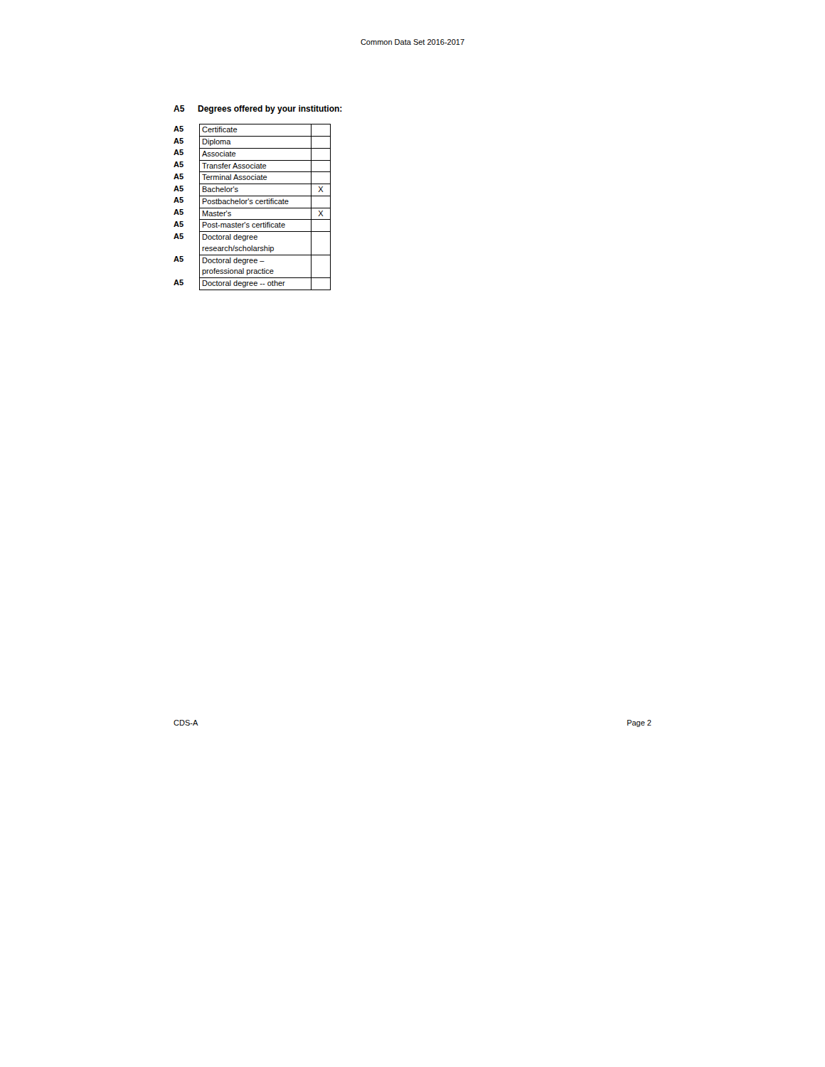Common Data Set 2016-2017
A5 Degrees offered by your institution:
| A5 | Certificate | |
| A5 | Diploma | |
| A5 | Associate | |
| A5 | Transfer Associate | |
| A5 | Terminal Associate | |
| A5 | Bachelor's | X |
| A5 | Postbachelor's certificate | |
| A5 | Master's | X |
| A5 | Post-master's certificate | |
| A5 | Doctoral degree | |
| | research/scholarship | |
| A5 | Doctoral degree – | |
| | professional practice | |
| A5 | Doctoral degree -- other | |
CDS-A Page 2